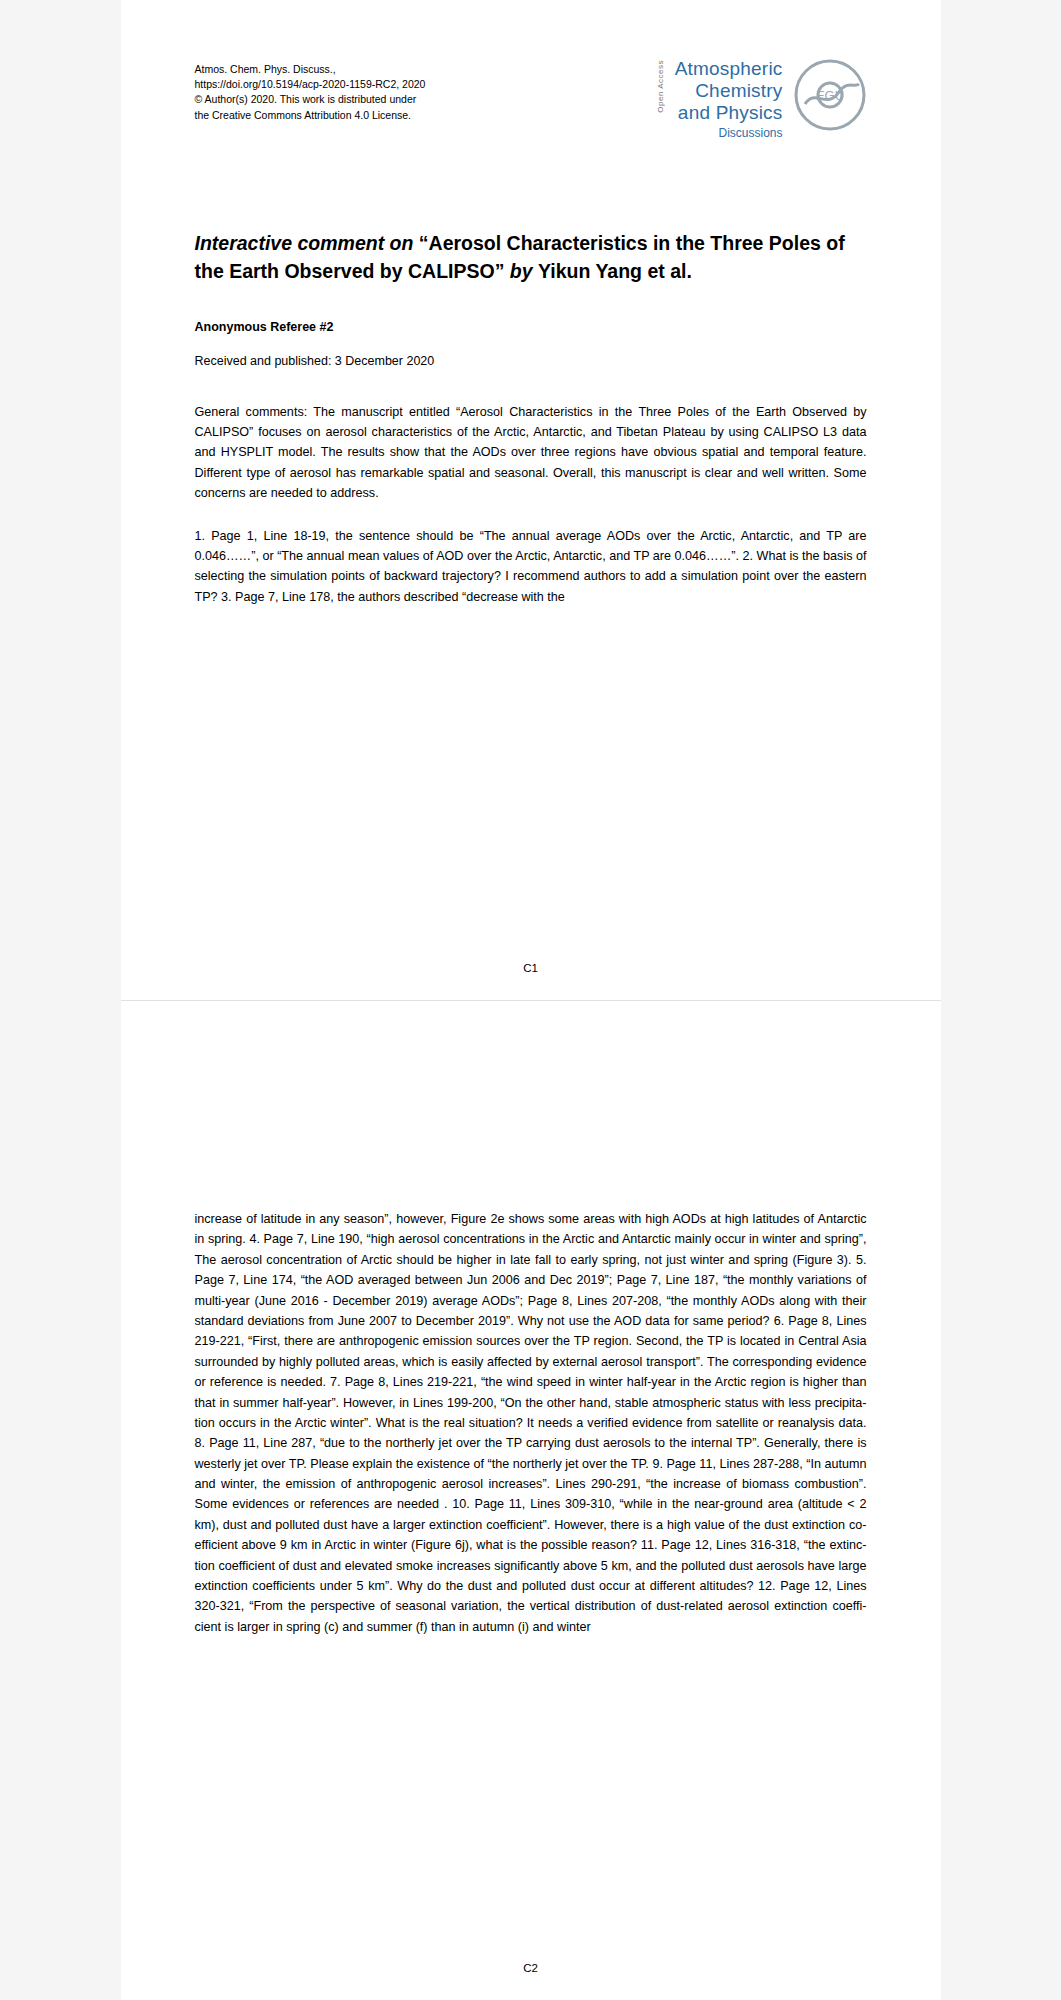Atmos. Chem. Phys. Discuss.,
https://doi.org/10.5194/acp-2020-1159-RC2, 2020
© Author(s) 2020. This work is distributed under
the Creative Commons Attribution 4.0 License.
Open Access
Atmospheric
Chemistry
and Physics
Discussions
EGU
Interactive comment on “Aerosol Characteristics in the Three Poles of the Earth Observed by CALIPSO” by Yikun Yang et al.
Anonymous Referee #2
Received and published: 3 December 2020
General comments: The manuscript entitled “Aerosol Characteristics in the Three Poles of the Earth Observed by CALIPSO” focuses on aerosol characteristics of the Arctic, Antarctic, and Tibetan Plateau by using CALIPSO L3 data and HYSPLIT model. The results show that the AODs over three regions have obvious spatial and temporal feature. Different type of aerosol has remarkable spatial and seasonal. Overall, this manuscript is clear and well written. Some concerns are needed to address.
1. Page 1, Line 18-19, the sentence should be “The annual average AODs over the Arctic, Antarctic, and TP are 0.046……”, or “The annual mean values of AOD over the Arctic, Antarctic, and TP are 0.046……”. 2. What is the basis of selecting the simulation points of backward trajectory? I recommend authors to add a simulation point over the eastern TP? 3. Page 7, Line 178, the authors described “decrease with the
C1
increase of latitude in any season”, however, Figure 2e shows some areas with high AODs at high latitudes of Antarctic in spring. 4. Page 7, Line 190, “high aerosol concentrations in the Arctic and Antarctic mainly occur in winter and spring”, The aerosol concentration of Arctic should be higher in late fall to early spring, not just winter and spring (Figure 3). 5. Page 7, Line 174, “the AOD averaged between Jun 2006 and Dec 2019”; Page 7, Line 187, “the monthly variations of multi-year (June 2016 - December 2019) average AODs”; Page 8, Lines 207-208, “the monthly AODs along with their standard deviations from June 2007 to December 2019”. Why not use the AOD data for same period? 6. Page 8, Lines 219-221, “First, there are anthropogenic emission sources over the TP region. Second, the TP is located in Central Asia surrounded by highly polluted areas, which is easily affected by external aerosol transport”. The corresponding evidence or reference is needed. 7. Page 8, Lines 219-221, “the wind speed in winter half-year in the Arctic region is higher than that in summer half-year”. However, in Lines 199-200, “On the other hand, stable atmospheric status with less precipitation occurs in the Arctic winter”. What is the real situation? It needs a verified evidence from satellite or reanalysis data. 8. Page 11, Line 287, “due to the northerly jet over the TP carrying dust aerosols to the internal TP”. Generally, there is westerly jet over TP. Please explain the existence of “the northerly jet over the TP. 9. Page 11, Lines 287-288, “In autumn and winter, the emission of anthropogenic aerosol increases”. Lines 290-291, “the increase of biomass combustion”. Some evidences or references are needed . 10. Page 11, Lines 309-310, “while in the near-ground area (altitude < 2 km), dust and polluted dust have a larger extinction coefficient”. However, there is a high value of the dust extinction coefficient above 9 km in Arctic in winter (Figure 6j), what is the possible reason? 11. Page 12, Lines 316-318, “the extinction coefficient of dust and elevated smoke increases significantly above 5 km, and the polluted dust aerosols have large extinction coefficients under 5 km”. Why do the dust and polluted dust occur at different altitudes? 12. Page 12, Lines 320-321, “From the perspective of seasonal variation, the vertical distribution of dust-related aerosol extinction coefficient is larger in spring (c) and summer (f) than in autumn (i) and winter
C2